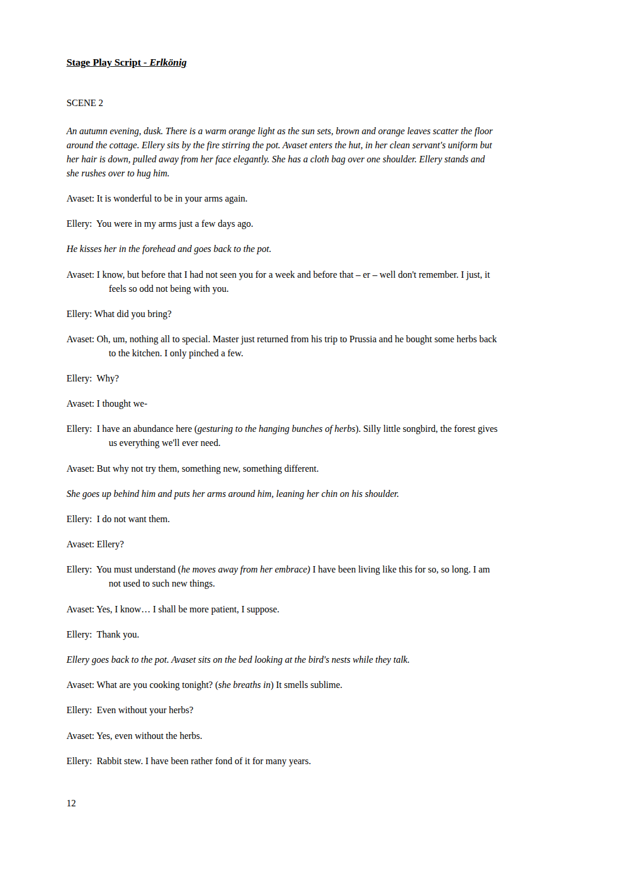Stage Play Script - Erlkönig
SCENE 2
An autumn evening, dusk. There is a warm orange light as the sun sets, brown and orange leaves scatter the floor around the cottage. Ellery sits by the fire stirring the pot. Avaset enters the hut, in her clean servant's uniform but her hair is down, pulled away from her face elegantly. She has a cloth bag over one shoulder. Ellery stands and she rushes over to hug him.
Avaset: It is wonderful to be in your arms again.
Ellery: You were in my arms just a few days ago.
He kisses her in the forehead and goes back to the pot.
Avaset: I know, but before that I had not seen you for a week and before that – er – well don't remember. I just, it feels so odd not being with you.
Ellery: What did you bring?
Avaset: Oh, um, nothing all to special. Master just returned from his trip to Prussia and he bought some herbs back to the kitchen. I only pinched a few.
Ellery: Why?
Avaset: I thought we-
Ellery: I have an abundance here (gesturing to the hanging bunches of herbs). Silly little songbird, the forest gives us everything we'll ever need.
Avaset: But why not try them, something new, something different.
She goes up behind him and puts her arms around him, leaning her chin on his shoulder.
Ellery: I do not want them.
Avaset: Ellery?
Ellery: You must understand (he moves away from her embrace) I have been living like this for so, so long. I am not used to such new things.
Avaset: Yes, I know… I shall be more patient, I suppose.
Ellery: Thank you.
Ellery goes back to the pot. Avaset sits on the bed looking at the bird's nests while they talk.
Avaset: What are you cooking tonight? (she breaths in) It smells sublime.
Ellery: Even without your herbs?
Avaset: Yes, even without the herbs.
Ellery: Rabbit stew. I have been rather fond of it for many years.
12